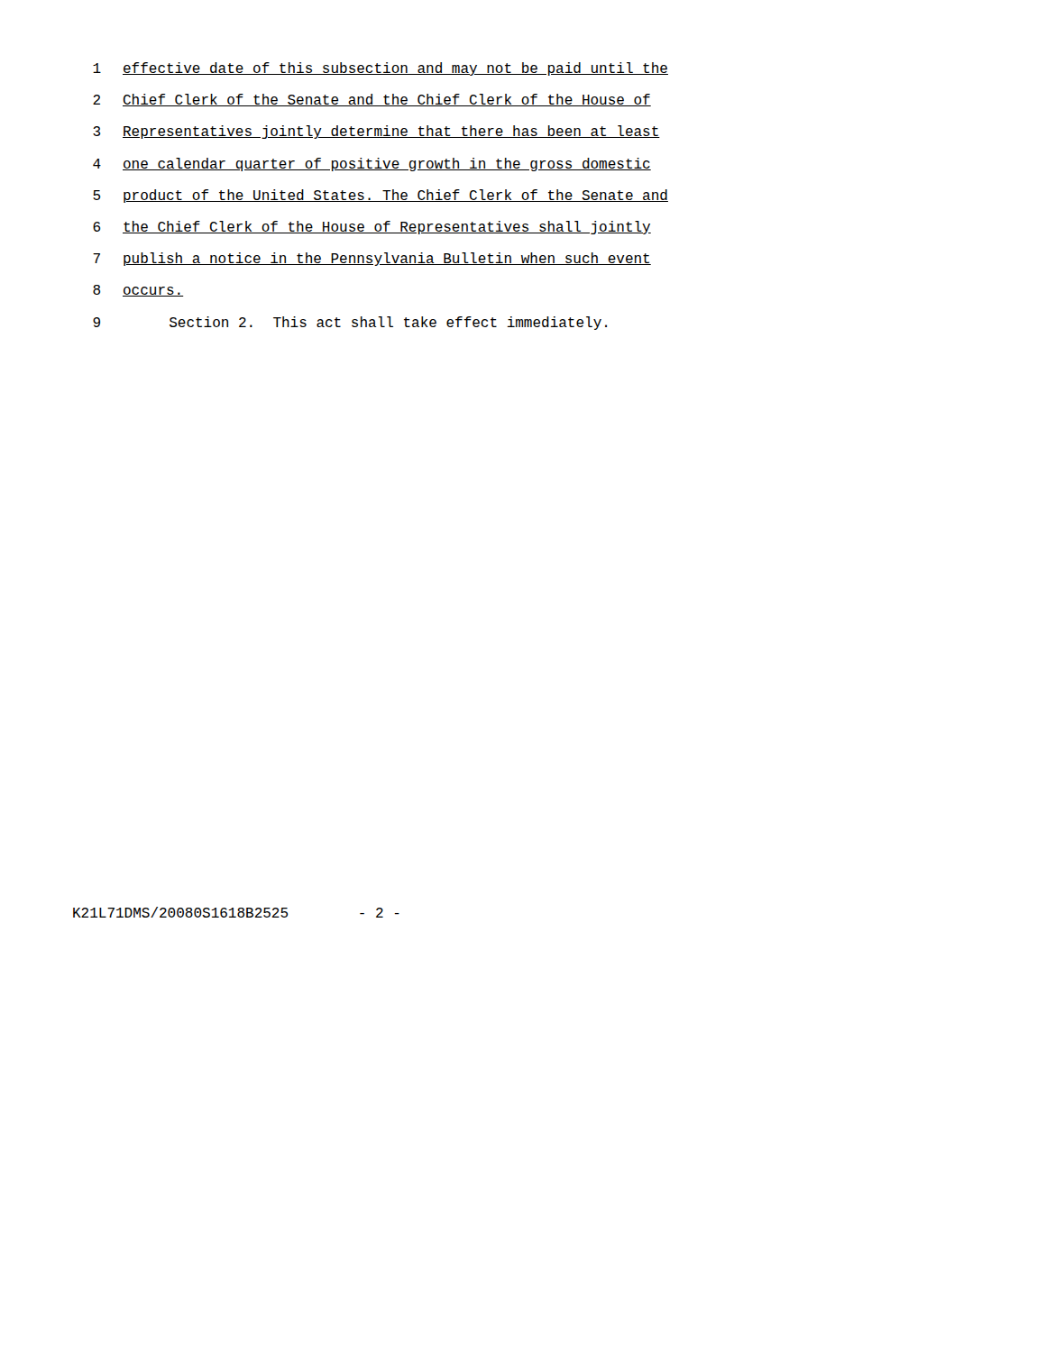effective date of this subsection and may not be paid until the
Chief Clerk of the Senate and the Chief Clerk of the House of
Representatives jointly determine that there has been at least
one calendar quarter of positive growth in the gross domestic
product of the United States. The Chief Clerk of the Senate and
the Chief Clerk of the House of Representatives shall jointly
publish a notice in the Pennsylvania Bulletin when such event
occurs.
Section 2. This act shall take effect immediately.
K21L71DMS/20080S1618B2525 - 2 -